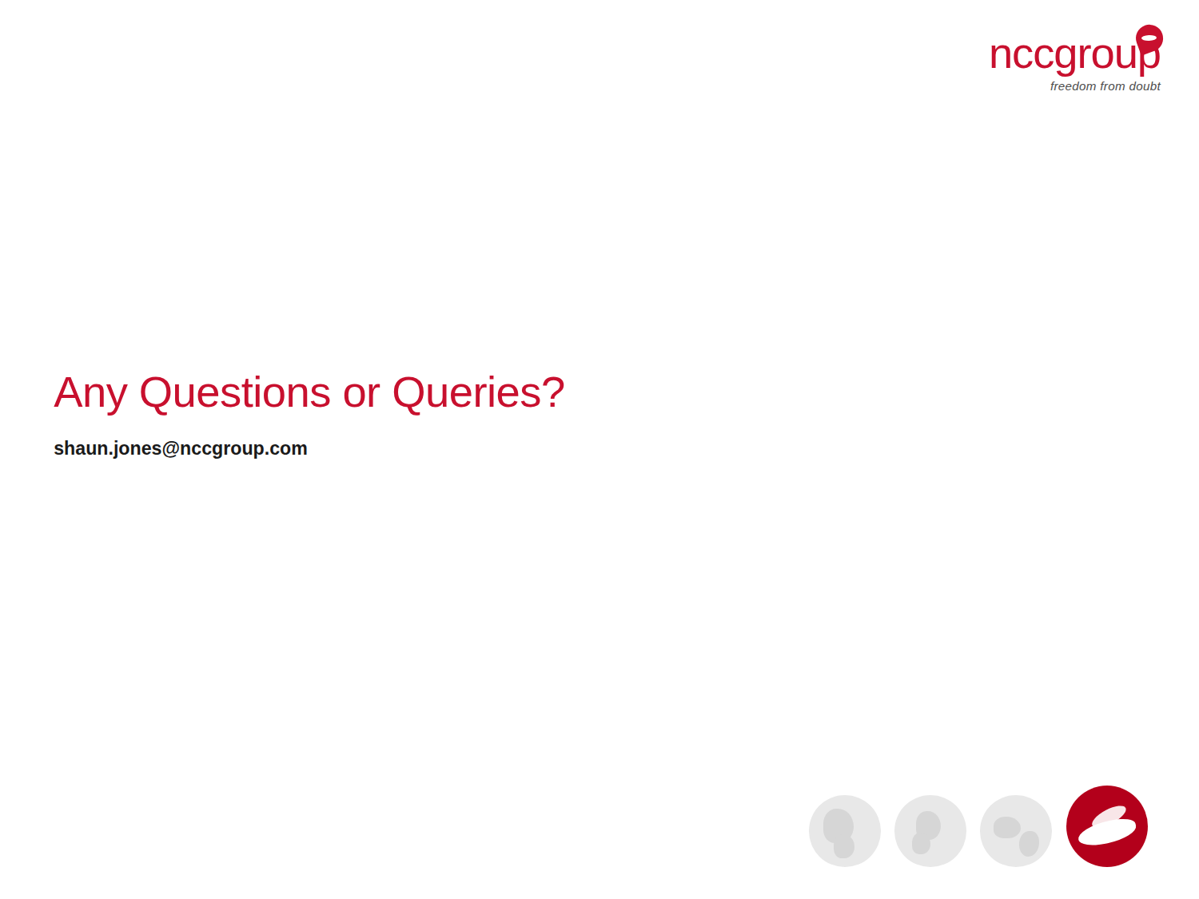nccgroup
freedom from doubt
Any Questions or Queries?
shaun.jones@nccgroup.com